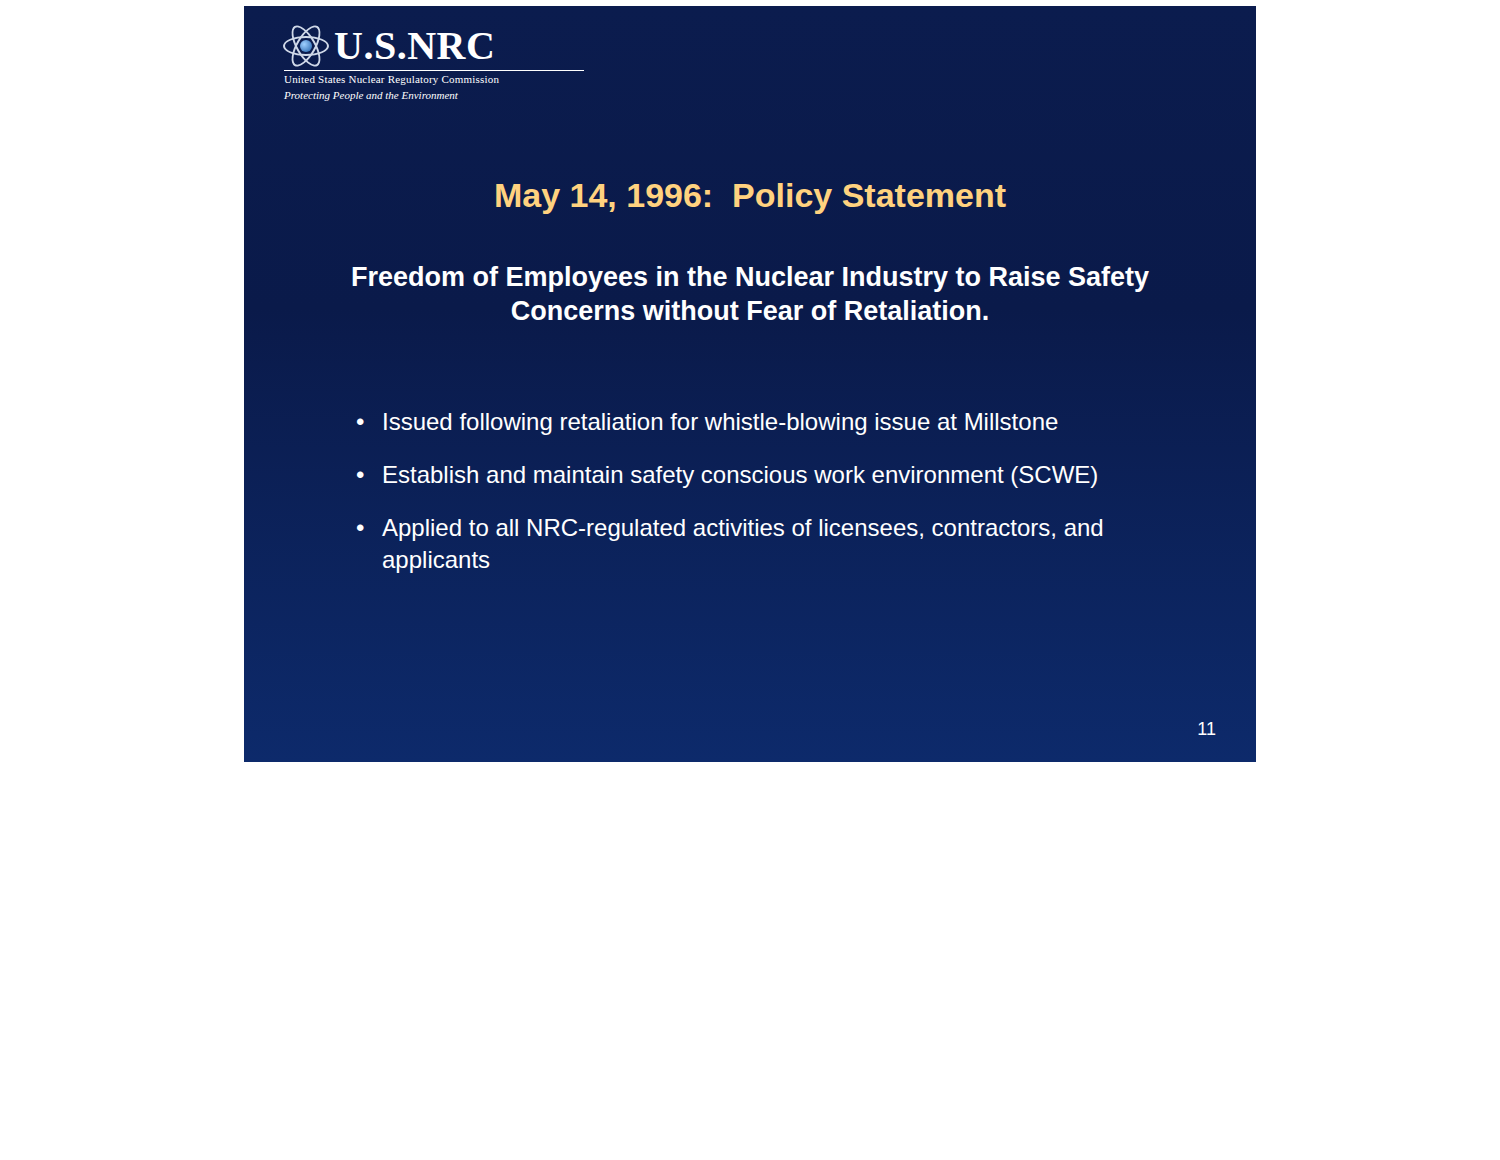U.S.NRC
United States Nuclear Regulatory Commission
Protecting People and the Environment
May 14, 1996: Policy Statement
Freedom of Employees in the Nuclear Industry to Raise Safety Concerns without Fear of Retaliation.
Issued following retaliation for whistle-blowing issue at Millstone
Establish and maintain safety conscious work environment (SCWE)
Applied to all NRC-regulated activities of licensees, contractors, and applicants
11